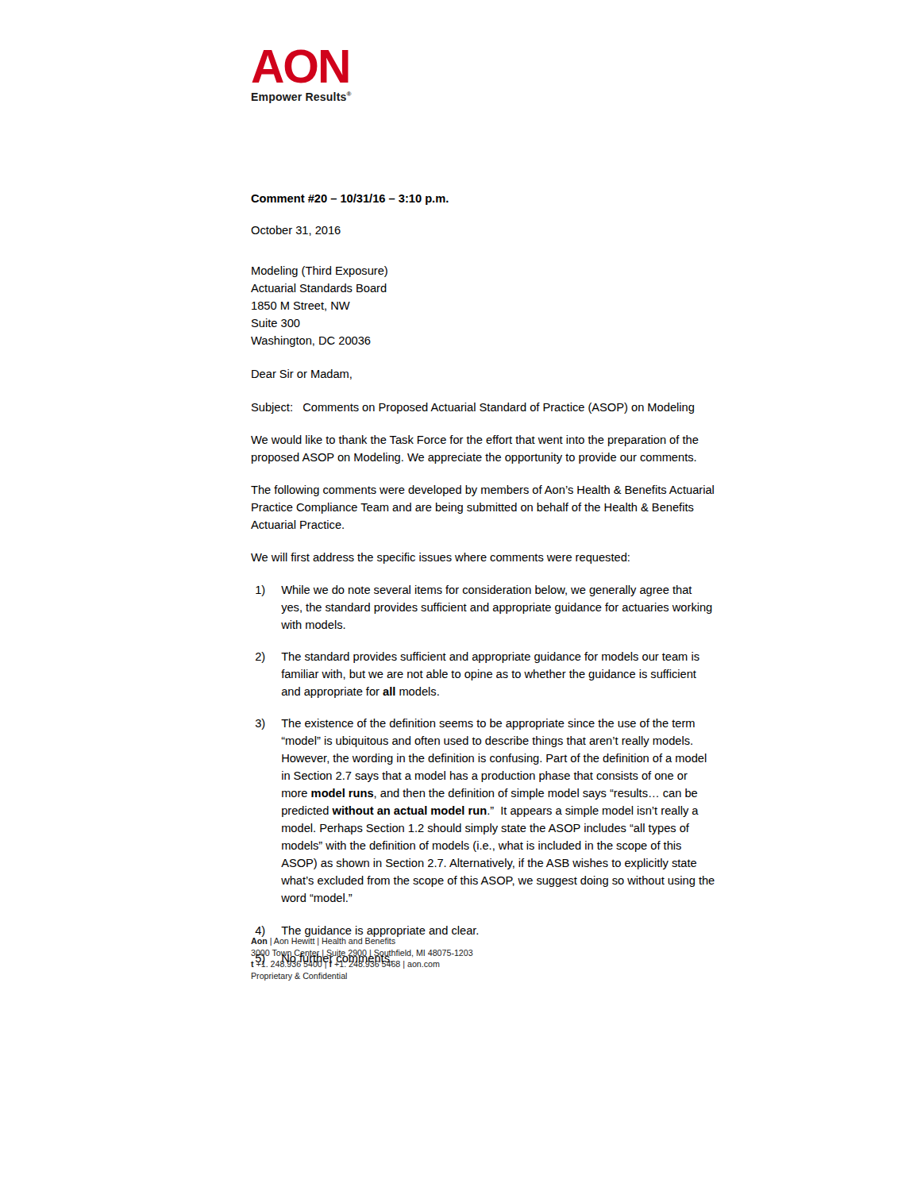AON
Empower Results®
Comment #20 – 10/31/16 – 3:10 p.m.
October 31, 2016
Modeling (Third Exposure)
Actuarial Standards Board
1850 M Street, NW
Suite 300
Washington, DC 20036
Dear Sir or Madam,
Subject: Comments on Proposed Actuarial Standard of Practice (ASOP) on Modeling
We would like to thank the Task Force for the effort that went into the preparation of the proposed ASOP on Modeling. We appreciate the opportunity to provide our comments.
The following comments were developed by members of Aon’s Health & Benefits Actuarial Practice Compliance Team and are being submitted on behalf of the Health & Benefits Actuarial Practice.
We will first address the specific issues where comments were requested:
While we do note several items for consideration below, we generally agree that yes, the standard provides sufficient and appropriate guidance for actuaries working with models.
The standard provides sufficient and appropriate guidance for models our team is familiar with, but we are not able to opine as to whether the guidance is sufficient and appropriate for all models.
The existence of the definition seems to be appropriate since the use of the term “model” is ubiquitous and often used to describe things that aren’t really models. However, the wording in the definition is confusing. Part of the definition of a model in Section 2.7 says that a model has a production phase that consists of one or more model runs, and then the definition of simple model says “results… can be predicted without an actual model run.” It appears a simple model isn’t really a model. Perhaps Section 1.2 should simply state the ASOP includes “all types of models” with the definition of models (i.e., what is included in the scope of this ASOP) as shown in Section 2.7. Alternatively, if the ASB wishes to explicitly state what’s excluded from the scope of this ASOP, we suggest doing so without using the word “model.”
The guidance is appropriate and clear.
No further comments.
Aon | Aon Hewitt | Health and Benefits
3000 Town Center | Suite 2900 | Southfield, MI 48075-1203
t +1. 248.936 5400 | f +1. 248.936 5468 | aon.com
Proprietary & Confidential